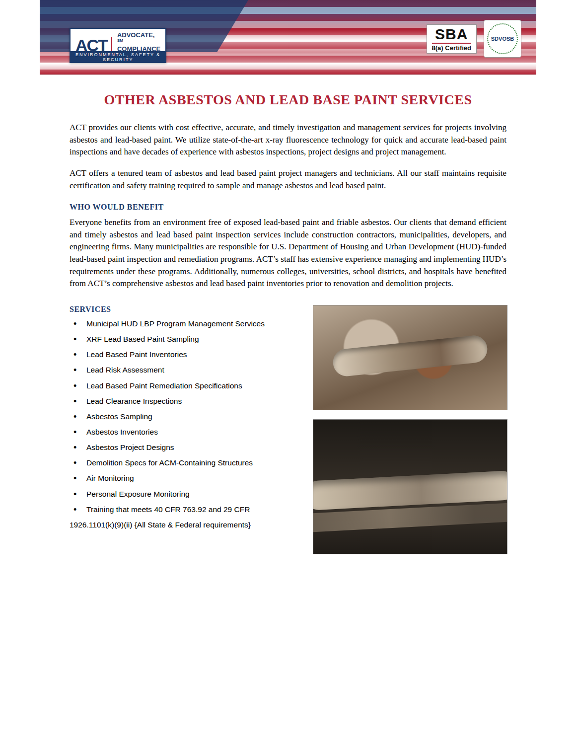ACT
Advocate, SM Compliance & Training
Environmental, Safety & Security
SBA
8(a) Certified
SDVOSB
OTHER ASBESTOS AND LEAD BASE PAINT SERVICES
ACT provides our clients with cost effective, accurate, and timely investigation and management services for projects involving asbestos and lead-based paint. We utilize state-of-the-art x-ray fluorescence technology for quick and accurate lead-based paint inspections and have decades of experience with asbestos inspections, project designs and project management.
ACT offers a tenured team of asbestos and lead based paint project managers and technicians. All our staff maintains requisite certification and safety training required to sample and manage asbestos and lead based paint.
Who Would Benefit
Everyone benefits from an environment free of exposed lead-based paint and friable asbestos. Our clients that demand efficient and timely asbestos and lead based paint inspection services include construction contractors, municipalities, developers, and engineering firms. Many municipalities are responsible for U.S. Department of Housing and Urban Development (HUD)-funded lead-based paint inspection and remediation programs. ACT’s staff has extensive experience managing and implementing HUD’s requirements under these programs. Additionally, numerous colleges, universities, school districts, and hospitals have benefited from ACT’s comprehensive asbestos and lead based paint inventories prior to renovation and demolition projects.
Services
Municipal HUD LBP Program Management Services
XRF Lead Based Paint Sampling
Lead Based Paint Inventories
Lead Risk Assessment
Lead Based Paint Remediation Specifications
Lead Clearance Inspections
Asbestos Sampling
Asbestos Inventories
Asbestos Project Designs
Demolition Specs for ACM-Containing Structures
Air Monitoring
Personal Exposure Monitoring
Training that meets 40 CFR 763.92 and 29 CFR
1926.1101(k)(9)(ii) {All State & Federal requirements}